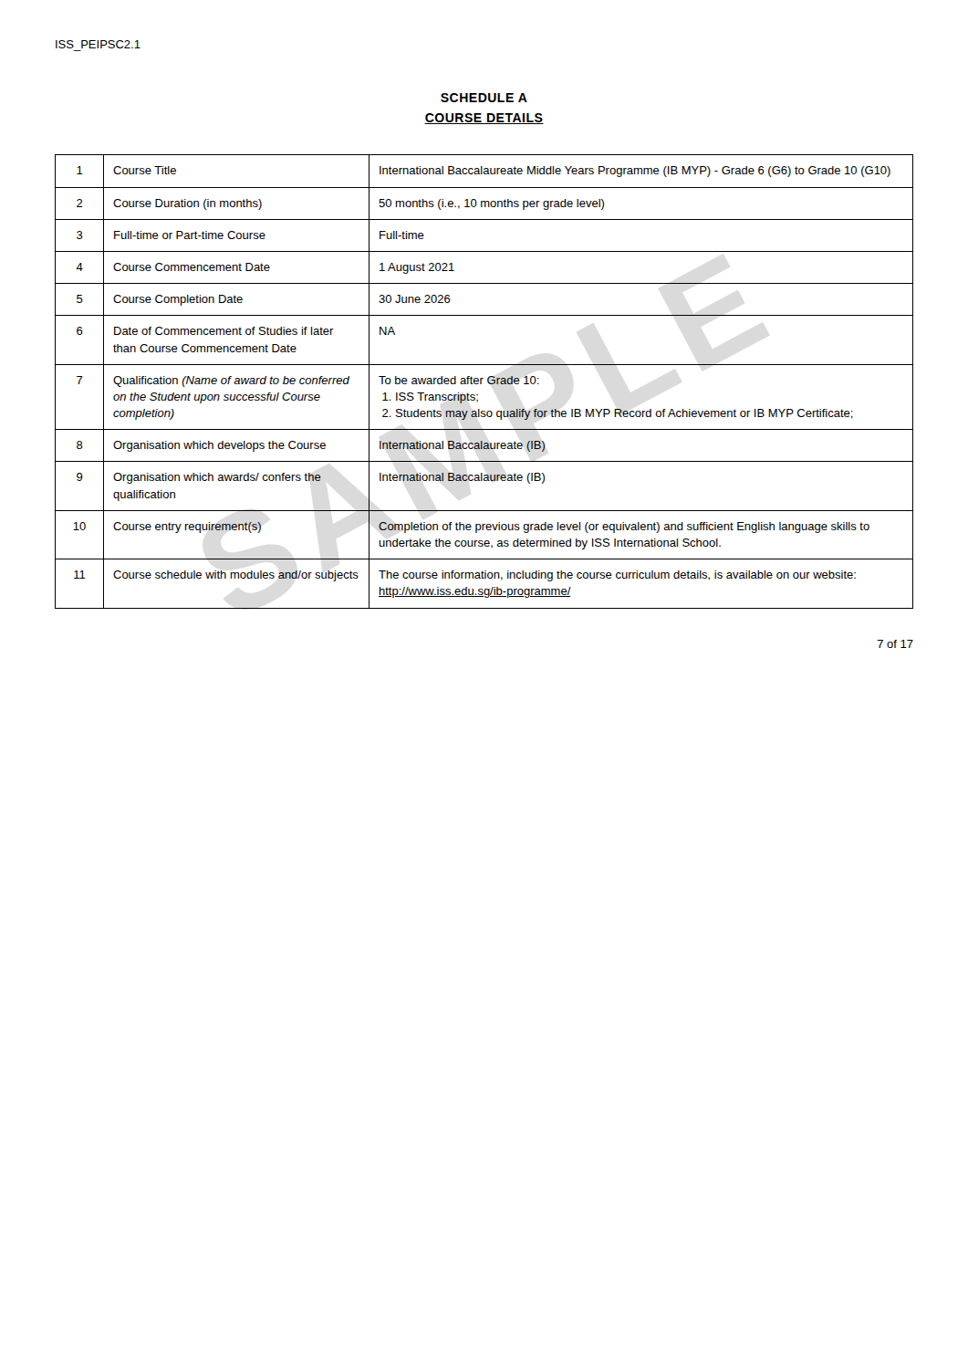ISS_PEIPSC2.1
SCHEDULE A
COURSE DETAILS
SAMPLE
| 1 | Course Title | International Baccalaureate Middle Years Programme (IB MYP) - Grade 6 (G6) to Grade 10 (G10) |
| 2 | Course Duration (in months) | 50 months (i.e., 10 months per grade level) |
| 3 | Full-time or Part-time Course | Full-time |
| 4 | Course Commencement Date | 1 August 2021 |
| 5 | Course Completion Date | 30 June 2026 |
| 6 | Date of Commencement of Studies if later than Course Commencement Date | NA |
| 7 | Qualification (Name of award to be conferred on the Student upon successful Course completion) | To be awarded after Grade 10: ISS Transcripts; Students may also qualify for the IB MYP Record of Achievement or IB MYP Certificate; |
| 8 | Organisation which develops the Course | International Baccalaureate (IB) |
| 9 | Organisation which awards/ confers the qualification | International Baccalaureate (IB) |
| 10 | Course entry requirement(s) | Completion of the previous grade level (or equivalent) and sufficient English language skills to undertake the course, as determined by ISS International School. |
| 11 | Course schedule with modules and/or subjects | The course information, including the course curriculum details, is available on our website: http://www.iss.edu.sg/ib-programme/ |
7 of 17